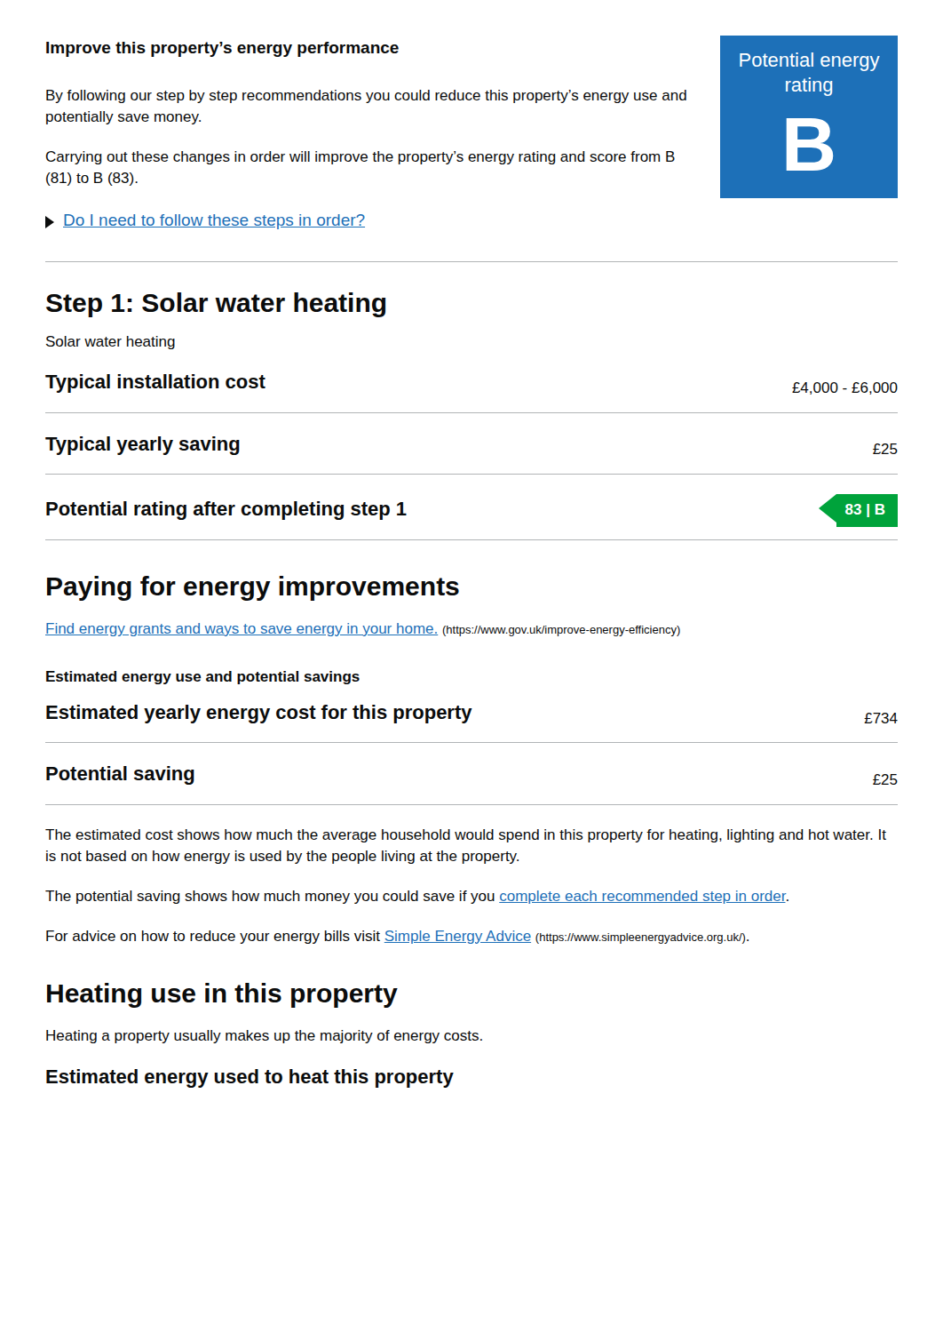Potential energy rating
B
Improve this property’s energy performance
By following our step by step recommendations you could reduce this property’s energy use and potentially save money.
Carrying out these changes in order will improve the property’s energy rating and score from B (81) to B (83).
Do I need to follow these steps in order?
Step 1: Solar water heating
Solar water heating
Typical installation cost
£4,000 - £6,000
Typical yearly saving
£25
Potential rating after completing step 1
83 | B
Paying for energy improvements
Find energy grants and ways to save energy in your home. (https://www.gov.uk/improve-energy-efficiency)
Estimated energy use and potential savings
Estimated yearly energy cost for this property
£734
Potential saving
£25
The estimated cost shows how much the average household would spend in this property for heating, lighting and hot water. It is not based on how energy is used by the people living at the property.
The potential saving shows how much money you could save if you complete each recommended step in order.
For advice on how to reduce your energy bills visit Simple Energy Advice (https://www.simpleenergyadvice.org.uk/).
Heating use in this property
Heating a property usually makes up the majority of energy costs.
Estimated energy used to heat this property